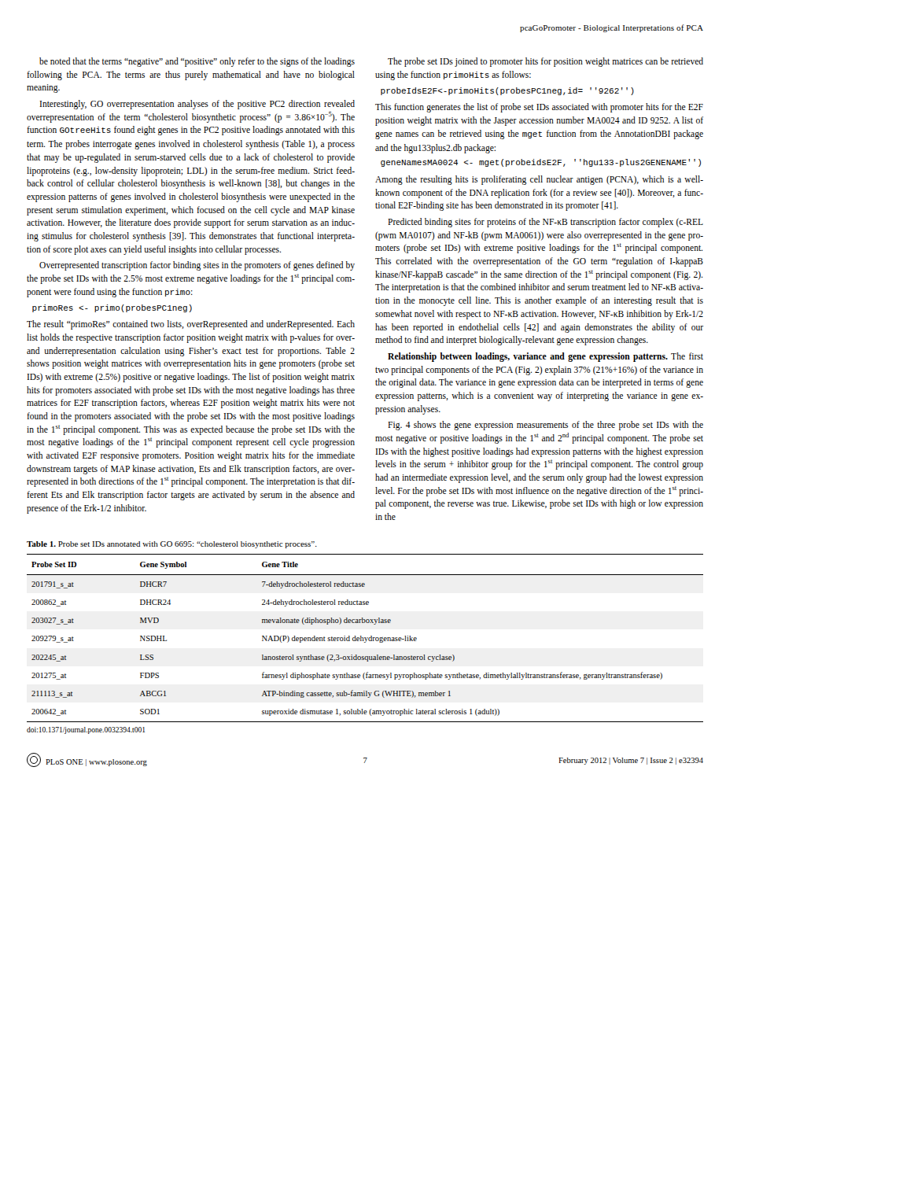pcaGoPromoter - Biological Interpretations of PCA
be noted that the terms “negative” and “positive” only refer to the signs of the loadings following the PCA. The terms are thus purely mathematical and have no biological meaning.
Interestingly, GO overrepresentation analyses of the positive PC2 direction revealed overrepresentation of the term “cholesterol biosynthetic process” (p = 3.86×10−5). The function GOtreeHits found eight genes in the PC2 positive loadings annotated with this term. The probes interrogate genes involved in cholesterol synthesis (Table 1), a process that may be up-regulated in serum-starved cells due to a lack of cholesterol to provide lipoproteins (e.g., low-density lipoprotein; LDL) in the serum-free medium. Strict feedback control of cellular cholesterol biosynthesis is well-known [38], but changes in the expression patterns of genes involved in cholesterol biosynthesis were unexpected in the present serum stimulation experiment, which focused on the cell cycle and MAP kinase activation. However, the literature does provide support for serum starvation as an inducing stimulus for cholesterol synthesis [39]. This demonstrates that functional interpretation of score plot axes can yield useful insights into cellular processes.
Overrepresented transcription factor binding sites in the promoters of genes defined by the probe set IDs with the 2.5% most extreme negative loadings for the 1st principal component were found using the function primo:
primoRes <- primo(probesPC1neg)
The result “primoRes” contained two lists, overRepresented and underRepresented. Each list holds the respective transcription factor position weight matrix with p-values for over- and underrepresentation calculation using Fisher’s exact test for proportions. Table 2 shows position weight matrices with overrepresentation hits in gene promoters (probe set IDs) with extreme (2.5%) positive or negative loadings. The list of position weight matrix hits for promoters associated with probe set IDs with the most negative loadings has three matrices for E2F transcription factors, whereas E2F position weight matrix hits were not found in the promoters associated with the probe set IDs with the most positive loadings in the 1st principal component. This was as expected because the probe set IDs with the most negative loadings of the 1st principal component represent cell cycle progression with activated E2F responsive promoters. Position weight matrix hits for the immediate downstream targets of MAP kinase activation, Ets and Elk transcription factors, are overrepresented in both directions of the 1st principal component. The interpretation is that different Ets and Elk transcription factor targets are activated by serum in the absence and presence of the Erk-1/2 inhibitor.
The probe set IDs joined to promoter hits for position weight matrices can be retrieved using the function primoHits as follows:
probeIdsE2F<-primoHits(probesPC1neg,id= ''9262'')
This function generates the list of probe set IDs associated with promoter hits for the E2F position weight matrix with the Jasper accession number MA0024 and ID 9252. A list of gene names can be retrieved using the mget function from the AnnotationDBI package and the hgu133plus2.db package:
geneNamesMA0024 <- mget(probeidsE2F, ''hgu133-plus2GENENAME'')
Among the resulting hits is proliferating cell nuclear antigen (PCNA), which is a well-known component of the DNA replication fork (for a review see [40]). Moreover, a functional E2F-binding site has been demonstrated in its promoter [41].
Predicted binding sites for proteins of the NF-κB transcription factor complex (c-REL (pwm MA0107) and NF-kB (pwm MA0061)) were also overrepresented in the gene promoters (probe set IDs) with extreme positive loadings for the 1st principal component. This correlated with the overrepresentation of the GO term “regulation of I-kappaB kinase/NF-kappaB cascade” in the same direction of the 1st principal component (Fig. 2). The interpretation is that the combined inhibitor and serum treatment led to NF-κB activation in the monocyte cell line. This is another example of an interesting result that is somewhat novel with respect to NF-κB activation. However, NF-κB inhibition by Erk-1/2 has been reported in endothelial cells [42] and again demonstrates the ability of our method to find and interpret biologically-relevant gene expression changes.
Relationship between loadings, variance and gene expression patterns. The first two principal components of the PCA (Fig. 2) explain 37% (21%+16%) of the variance in the original data. The variance in gene expression data can be interpreted in terms of gene expression patterns, which is a convenient way of interpreting the variance in gene expression analyses.
Fig. 4 shows the gene expression measurements of the three probe set IDs with the most negative or positive loadings in the 1st and 2nd principal component. The probe set IDs with the highest positive loadings had expression patterns with the highest expression levels in the serum + inhibitor group for the 1st principal component. The control group had an intermediate expression level, and the serum only group had the lowest expression level. For the probe set IDs with most influence on the negative direction of the 1st principal component, the reverse was true. Likewise, probe set IDs with high or low expression in the
Table 1. Probe set IDs annotated with GO 6695: “cholesterol biosynthetic process”.
| Probe Set ID | Gene Symbol | Gene Title |
| --- | --- | --- |
| 201791_s_at | DHCR7 | 7-dehydrocholesterol reductase |
| 200862_at | DHCR24 | 24-dehydrocholesterol reductase |
| 203027_s_at | MVD | mevalonate (diphospho) decarboxylase |
| 209279_s_at | NSDHL | NAD(P) dependent steroid dehydrogenase-like |
| 202245_at | LSS | lanosterol synthase (2,3-oxidosqualene-lanosterol cyclase) |
| 201275_at | FDPS | farnesyl diphosphate synthase (farnesyl pyrophosphate synthetase, dimethylallyltranstransferase, geranyltranstransferase) |
| 211113_s_at | ABCG1 | ATP-binding cassette, sub-family G (WHITE), member 1 |
| 200642_at | SOD1 | superoxide dismutase 1, soluble (amyotrophic lateral sclerosis 1 (adult)) |
doi:10.1371/journal.pone.0032394.t001
PLoS ONE | www.plosone.org
7
February 2012 | Volume 7 | Issue 2 | e32394